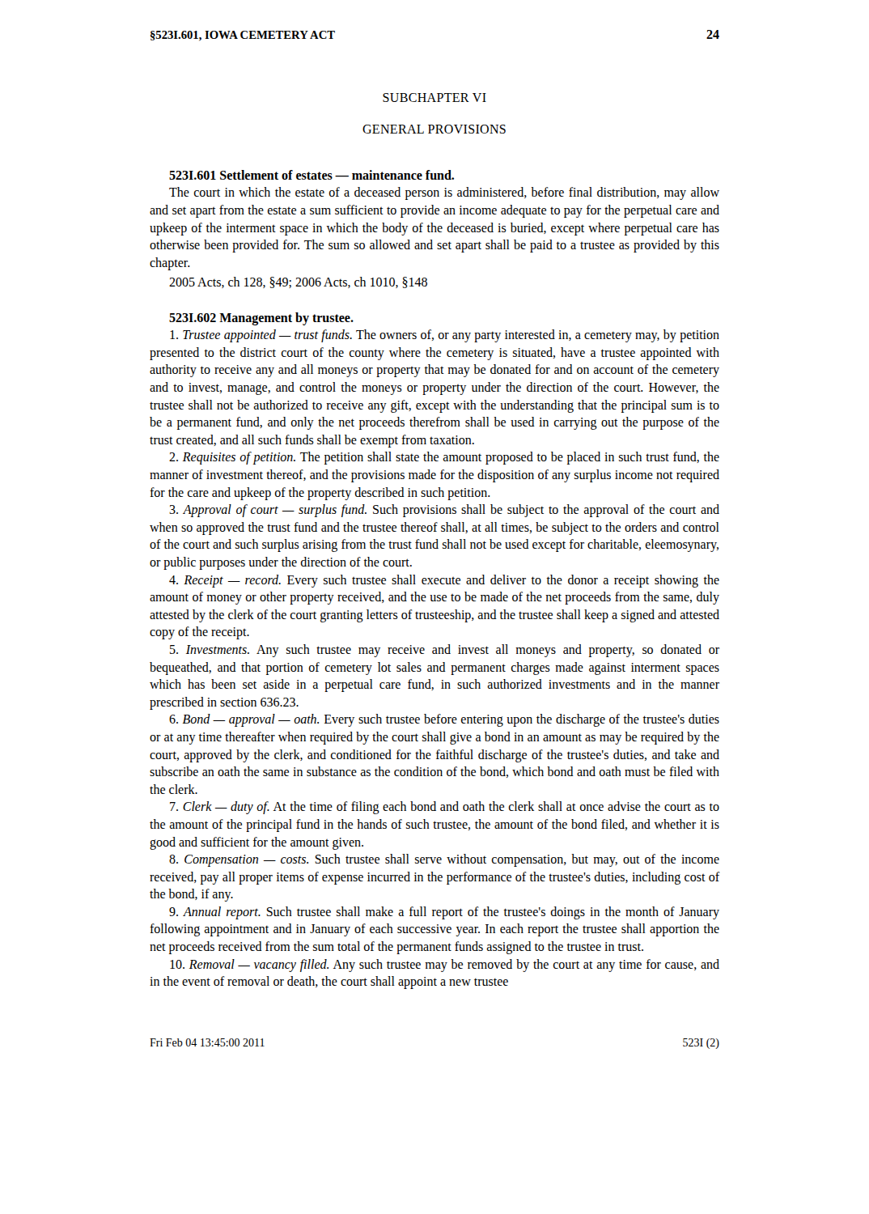§523I.601, IOWA CEMETERY ACT 24
SUBCHAPTER VI
GENERAL PROVISIONS
523I.601 Settlement of estates — maintenance fund.
The court in which the estate of a deceased person is administered, before final distribution, may allow and set apart from the estate a sum sufficient to provide an income adequate to pay for the perpetual care and upkeep of the interment space in which the body of the deceased is buried, except where perpetual care has otherwise been provided for. The sum so allowed and set apart shall be paid to a trustee as provided by this chapter.
2005 Acts, ch 128, §49; 2006 Acts, ch 1010, §148
523I.602 Management by trustee.
Trustee appointed — trust funds. The owners of, or any party interested in, a cemetery may, by petition presented to the district court of the county where the cemetery is situated, have a trustee appointed with authority to receive any and all moneys or property that may be donated for and on account of the cemetery and to invest, manage, and control the moneys or property under the direction of the court. However, the trustee shall not be authorized to receive any gift, except with the understanding that the principal sum is to be a permanent fund, and only the net proceeds therefrom shall be used in carrying out the purpose of the trust created, and all such funds shall be exempt from taxation.
Requisites of petition. The petition shall state the amount proposed to be placed in such trust fund, the manner of investment thereof, and the provisions made for the disposition of any surplus income not required for the care and upkeep of the property described in such petition.
Approval of court — surplus fund. Such provisions shall be subject to the approval of the court and when so approved the trust fund and the trustee thereof shall, at all times, be subject to the orders and control of the court and such surplus arising from the trust fund shall not be used except for charitable, eleemosynary, or public purposes under the direction of the court.
Receipt — record. Every such trustee shall execute and deliver to the donor a receipt showing the amount of money or other property received, and the use to be made of the net proceeds from the same, duly attested by the clerk of the court granting letters of trusteeship, and the trustee shall keep a signed and attested copy of the receipt.
Investments. Any such trustee may receive and invest all moneys and property, so donated or bequeathed, and that portion of cemetery lot sales and permanent charges made against interment spaces which has been set aside in a perpetual care fund, in such authorized investments and in the manner prescribed in section 636.23.
Bond — approval — oath. Every such trustee before entering upon the discharge of the trustee's duties or at any time thereafter when required by the court shall give a bond in an amount as may be required by the court, approved by the clerk, and conditioned for the faithful discharge of the trustee's duties, and take and subscribe an oath the same in substance as the condition of the bond, which bond and oath must be filed with the clerk.
Clerk — duty of. At the time of filing each bond and oath the clerk shall at once advise the court as to the amount of the principal fund in the hands of such trustee, the amount of the bond filed, and whether it is good and sufficient for the amount given.
Compensation — costs. Such trustee shall serve without compensation, but may, out of the income received, pay all proper items of expense incurred in the performance of the trustee's duties, including cost of the bond, if any.
Annual report. Such trustee shall make a full report of the trustee's doings in the month of January following appointment and in January of each successive year. In each report the trustee shall apportion the net proceeds received from the sum total of the permanent funds assigned to the trustee in trust.
Removal — vacancy filled. Any such trustee may be removed by the court at any time for cause, and in the event of removal or death, the court shall appoint a new trustee
Fri Feb 04 13:45:00 2011 523I (2)